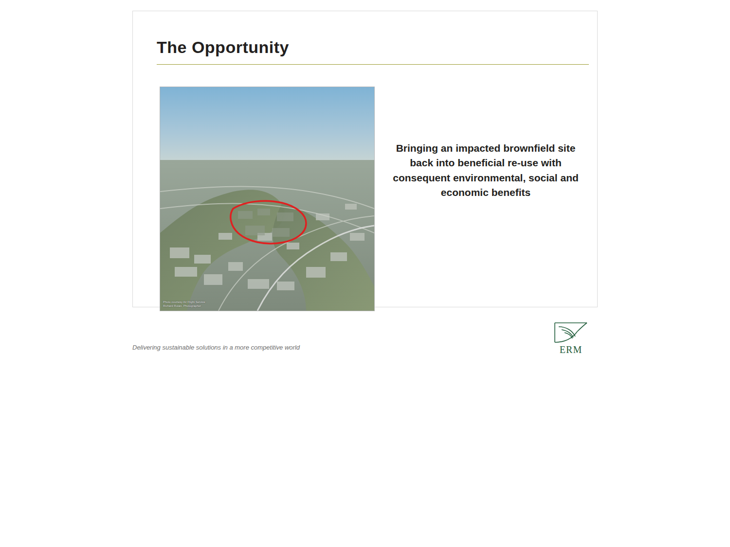The Opportunity
Photo courtesy Air Flight Service
Richard Rutan, Photographer
Bringing an impacted brownfield site back into beneficial re-use with consequent environmental, social and economic benefits
Delivering sustainable solutions in a more competitive world
ERM